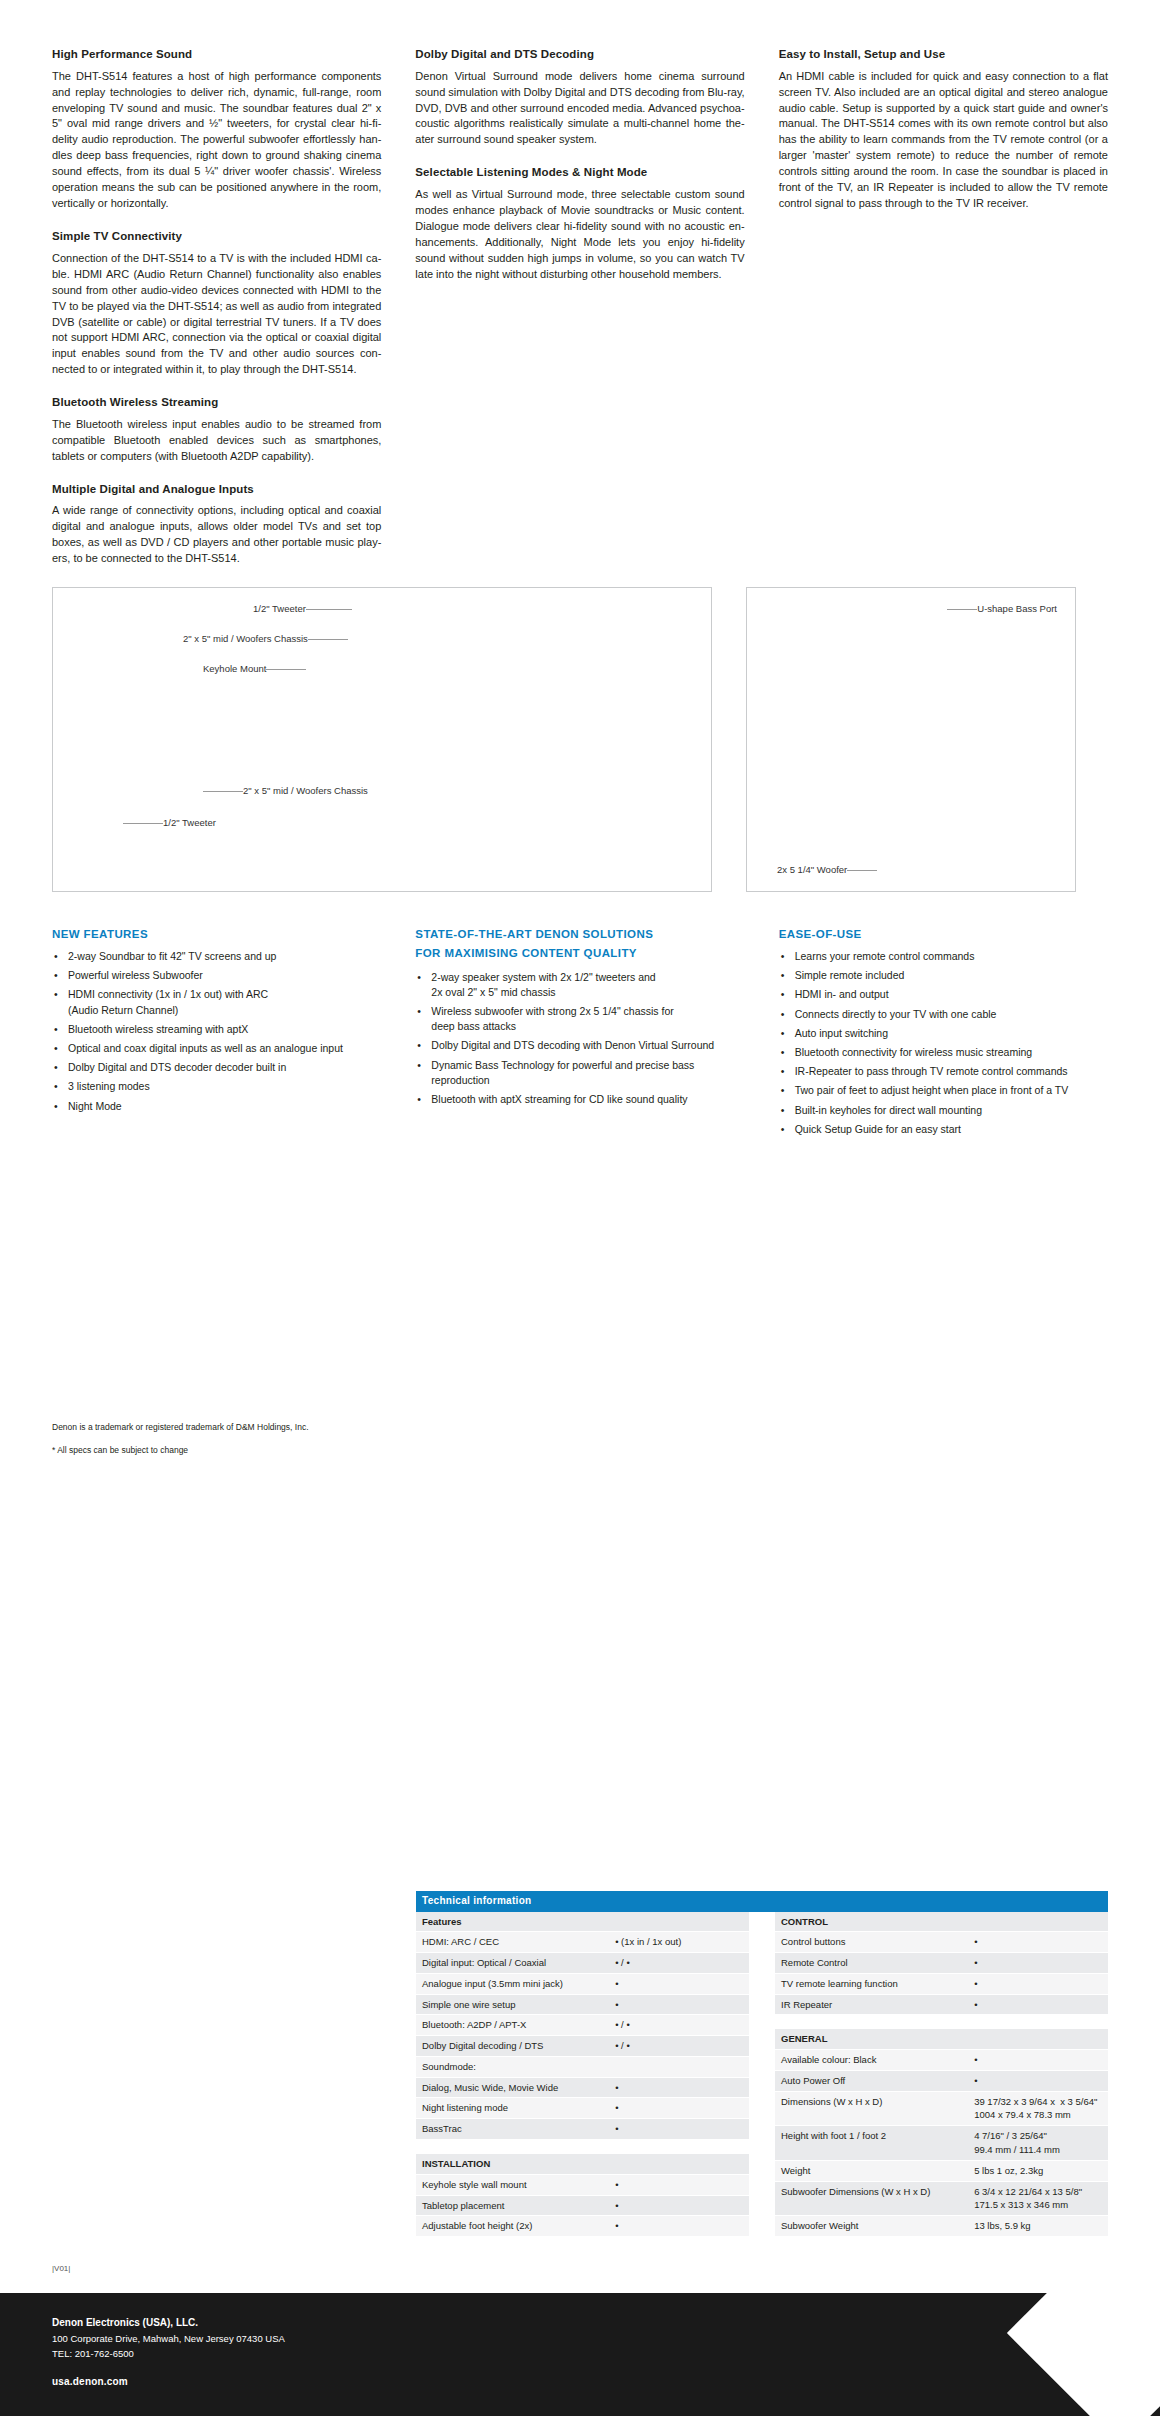High Performance Sound
The DHT-S514 features a host of high performance components and replay technologies to deliver rich, dynamic, full-range, room enveloping TV sound and music. The soundbar features dual 2" x 5" oval mid range drivers and ½" tweeters, for crystal clear hi-fidelity audio reproduction. The powerful subwoofer effortlessly handles deep bass frequencies, right down to ground shaking cinema sound effects, from its dual 5 ¼" driver woofer chassis'. Wireless operation means the sub can be positioned anywhere in the room, vertically or horizontally.
Simple TV Connectivity
Connection of the DHT-S514 to a TV is with the included HDMI cable. HDMI ARC (Audio Return Channel) functionality also enables sound from other audio-video devices connected with HDMI to the TV to be played via the DHT-S514; as well as audio from integrated DVB (satellite or cable) or digital terrestrial TV tuners. If a TV does not support HDMI ARC, connection via the optical or coaxial digital input enables sound from the TV and other audio sources connected to or integrated within it, to play through the DHT-S514.
Bluetooth Wireless Streaming
The Bluetooth wireless input enables audio to be streamed from compatible Bluetooth enabled devices such as smartphones, tablets or computers (with Bluetooth A2DP capability).
Multiple Digital and Analogue Inputs
A wide range of connectivity options, including optical and coaxial digital and analogue inputs, allows older model TVs and set top boxes, as well as DVD / CD players and other portable music players, to be connected to the DHT-S514.
Dolby Digital and DTS Decoding
Denon Virtual Surround mode delivers home cinema surround sound simulation with Dolby Digital and DTS decoding from Blu-ray, DVD, DVB and other surround encoded media. Advanced psychoacoustic algorithms realistically simulate a multi-channel home theater surround sound speaker system.
Selectable Listening Modes & Night Mode
As well as Virtual Surround mode, three selectable custom sound modes enhance playback of Movie soundtracks or Music content. Dialogue mode delivers clear hi-fidelity sound with no acoustic enhancements. Additionally, Night Mode lets you enjoy hi-fidelity sound without sudden high jumps in volume, so you can watch TV late into the night without disturbing other household members.
Easy to Install, Setup and Use
An HDMI cable is included for quick and easy connection to a flat screen TV. Also included are an optical digital and stereo analogue audio cable. Setup is supported by a quick start guide and owner's manual. The DHT-S514 comes with its own remote control but also has the ability to learn commands from the TV remote control (or a larger 'master' system remote) to reduce the number of remote controls sitting around the room. In case the soundbar is placed in front of the TV, an IR Repeater is included to allow the TV remote control signal to pass through to the TV IR receiver.
1/2" Tweeter 2" x 5" mid / Woofers Chassis Keyhole Mount 2" x 5" mid / Woofers Chassis 1/2" Tweeter
U-shape Bass Port 2x 5 1/4" Woofer
NEW FEATURES
2-way Soundbar to fit 42" TV screens and up
Powerful wireless Subwoofer
HDMI connectivity (1x in / 1x out) with ARC
(Audio Return Channel)
Bluetooth wireless streaming with aptX
Optical and coax digital inputs as well as an analogue input
Dolby Digital and DTS decoder decoder built in
3 listening modes
Night Mode
STATE-OF-THE-ART DENON SOLUTIONS
FOR MAXIMISING CONTENT QUALITY
2-way speaker system with 2x 1/2" tweeters and
2x oval 2" x 5" mid chassis
Wireless subwoofer with strong 2x 5 1/4" chassis for
deep bass attacks
Dolby Digital and DTS decoding with Denon Virtual Surround
Dynamic Bass Technology for powerful and precise bass
reproduction
Bluetooth with aptX streaming for CD like sound quality
EASE-OF-USE
Learns your remote control commands
Simple remote included
HDMI in- and output
Connects directly to your TV with one cable
Auto input switching
Bluetooth connectivity for wireless music streaming
IR-Repeater to pass through TV remote control commands
Two pair of feet to adjust height when place in front of a TV
Built-in keyholes for direct wall mounting
Quick Setup Guide for an easy start
Denon is a trademark or registered trademark of D&M Holdings, Inc. * All specs can be subject to change
Technical information
| Features |
| --- |
| HDMI: ARC / CEC | • (1x in / 1x out) |
| Digital input: Optical / Coaxial | • / • |
| Analogue input (3.5mm mini jack) | • |
| Simple one wire setup | • |
| Bluetooth: A2DP / APT-X | • / • |
| Dolby Digital decoding / DTS | • / • |
| Soundmode: | |
| Dialog, Music Wide, Movie Wide | • |
| Night listening mode | • |
| BassTrac | • |
| INSTALLATION |
| --- |
| Keyhole style wall mount | • |
| Tabletop placement | • |
| Adjustable foot height (2x) | • |
| CONTROL |
| --- |
| Control buttons | • |
| Remote Control | • |
| TV remote learning function | • |
| IR Repeater | • |
| GENERAL |
| --- |
| Available colour: Black | • |
| Auto Power Off | • |
| Dimensions (W x H x D) | 39 17/32 x 3 9/64 x x 3 5/64" 1004 x 79.4 x 78.3 mm |
| Height with foot 1 / foot 2 | 4 7/16" / 3 25/64" 99.4 mm / 111.4 mm |
| Weight | 5 lbs 1 oz, 2.3kg |
| Subwoofer Dimensions (W x H x D) | 6 3/4 x 12 21/64 x 13 5/8" 171.5 x 313 x 346 mm |
| Subwoofer Weight | 13 lbs, 5.9 kg |
|V01|
Denon Electronics (USA), LLC.
100 Corporate Drive, Mahwah, New Jersey 07430 USA
TEL: 201-762-6500
usa.denon.com